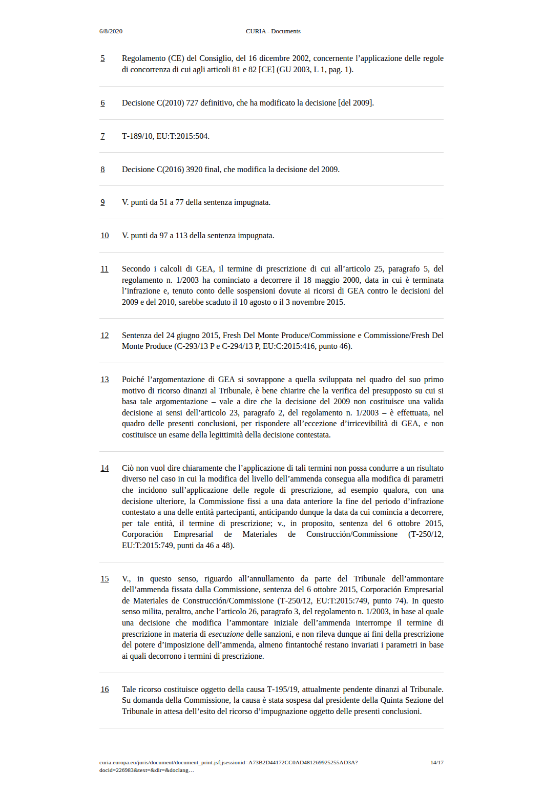6/8/2020
CURIA - Documents
5
Regolamento (CE) del Consiglio, del 16 dicembre 2002, concernente l’applicazione delle regole di concorrenza di cui agli articoli 81 e 82 [CE] (GU 2003, L 1, pag. 1).
6
Decisione C(2010) 727 definitivo, che ha modificato la decisione [del 2009].
7
T‑189/10, EU:T:2015:504.
8
Decisione C(2016) 3920 final, che modifica la decisione del 2009.
9
V. punti da 51 a 77 della sentenza impugnata.
10
V. punti da 97 a 113 della sentenza impugnata.
11
Secondo i calcoli di GEA, il termine di prescrizione di cui all’articolo 25, paragrafo 5, del regolamento n. 1/2003 ha cominciato a decorrere il 18 maggio 2000, data in cui è terminata l’infrazione e, tenuto conto delle sospensioni dovute ai ricorsi di GEA contro le decisioni del 2009 e del 2010, sarebbe scaduto il 10 agosto o il 3 novembre 2015.
12
Sentenza del 24 giugno 2015, Fresh Del Monte Produce/Commissione e Commissione/Fresh Del Monte Produce (C‑293/13 P e C‑294/13 P, EU:C:2015:416, punto 46).
13
Poiché l’argomentazione di GEA si sovrappone a quella sviluppata nel quadro del suo primo motivo di ricorso dinanzi al Tribunale, è bene chiarire che la verifica del presupposto su cui si basa tale argomentazione – vale a dire che la decisione del 2009 non costituisce una valida decisione ai sensi dell’articolo 23, paragrafo 2, del regolamento n. 1/2003 – è effettuata, nel quadro delle presenti conclusioni, per rispondere all’eccezione d’irricevibilità di GEA, e non costituisce un esame della legittimità della decisione contestata.
14
Ciò non vuol dire chiaramente che l’applicazione di tali termini non possa condurre a un risultato diverso nel caso in cui la modifica del livello dell’ammenda consegua alla modifica di parametri che incidono sull’applicazione delle regole di prescrizione, ad esempio qualora, con una decisione ulteriore, la Commissione fissi a una data anteriore la fine del periodo d’infrazione contestato a una delle entità partecipanti, anticipando dunque la data da cui comincia a decorrere, per tale entità, il termine di prescrizione; v., in proposito, sentenza del 6 ottobre 2015, Corporación Empresarial de Materiales de Construcción/Commissione (T‑250/12, EU:T:2015:749, punti da 46 a 48).
15
V., in questo senso, riguardo all’annullamento da parte del Tribunale dell’ammontare dell’ammenda fissata dalla Commissione, sentenza del 6 ottobre 2015, Corporación Empresarial de Materiales de Construcción/Commissione (T‑250/12, EU:T:2015:749, punto 74). In questo senso milita, peraltro, anche l’articolo 26, paragrafo 3, del regolamento n. 1/2003, in base al quale una decisione che modifica l’ammontare iniziale dell’ammenda interrompe il termine di prescrizione in materia di esecuzione delle sanzioni, e non rileva dunque ai fini della prescrizione del potere d’imposizione dell’ammenda, almeno fintantoché restano invariati i parametri in base ai quali decorrono i termini di prescrizione.
16
Tale ricorso costituisce oggetto della causa T‑195/19, attualmente pendente dinanzi al Tribunale. Su domanda della Commissione, la causa è stata sospesa dal presidente della Quinta Sezione del Tribunale in attesa dell’esito del ricorso d’impugnazione oggetto delle presenti conclusioni.
curia.europa.eu/juris/document/document_print.jsf;jsessionid=A73B2D44172CC0AD481269925255AD3A?docid=226983&text=&dir=&doclang…
14/17